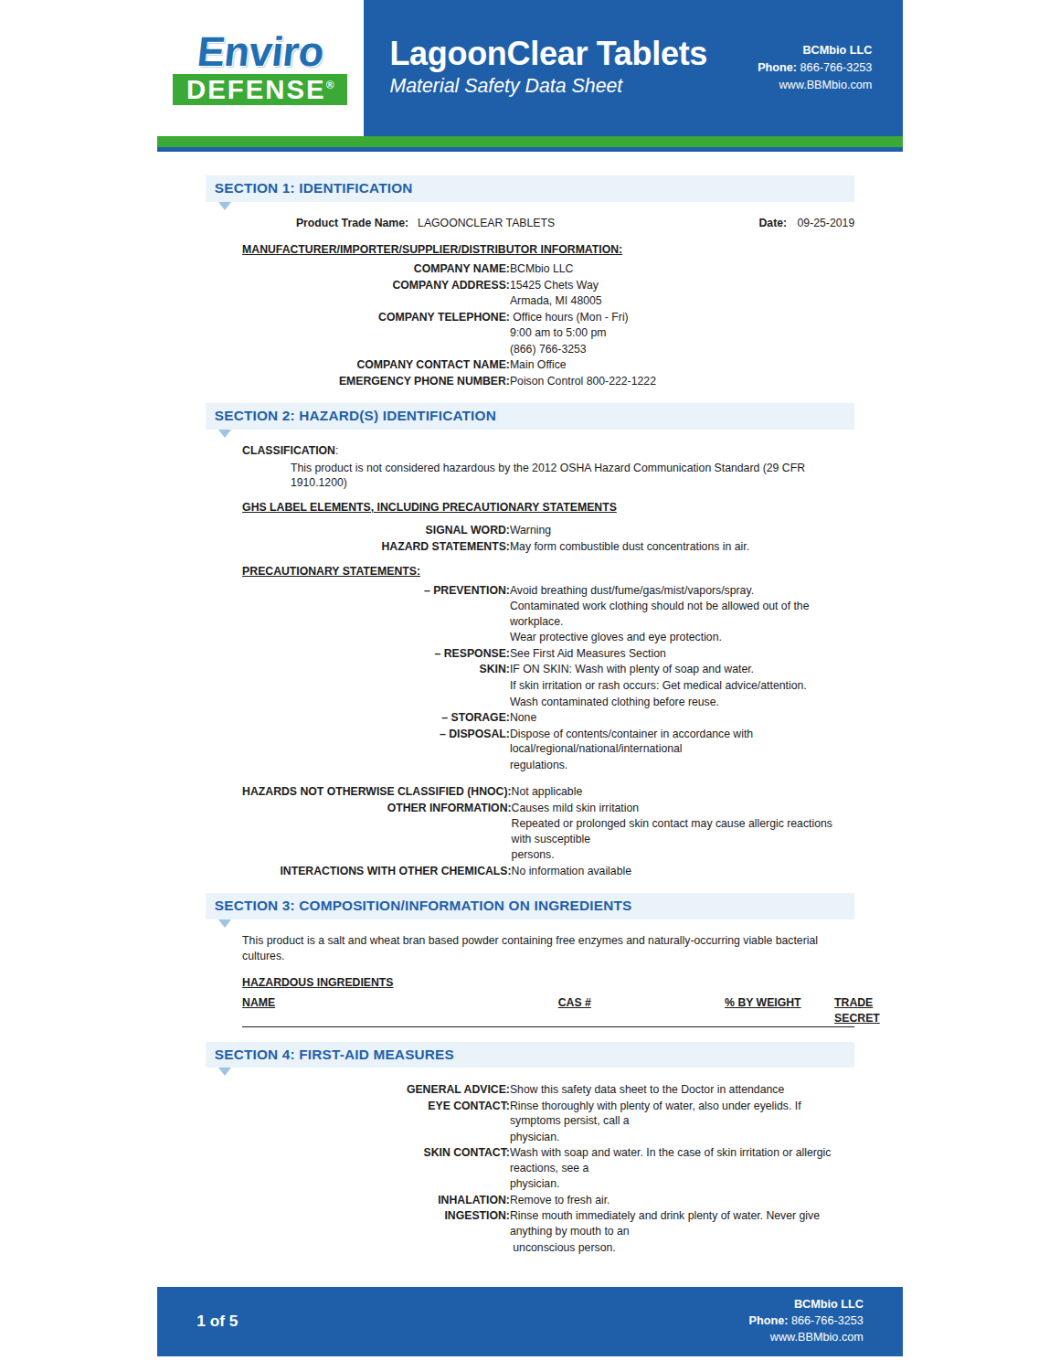Enviro DEFENSE®
LagoonClear Tablets
Material Safety Data Sheet
BCMbio LLC
Phone: 866-766-3253
www.BBMbio.com
SECTION 1: IDENTIFICATION
Product Trade Name: LAGOONCLEAR TABLETS
Date: 09-25-2019
MANUFACTURER/IMPORTER/SUPPLIER/DISTRIBUTOR INFORMATION:
| COMPANY NAME: | BCMbio LLC |
| COMPANY ADDRESS: | 15425 Chets Way |
| | Armada, MI 48005 |
| COMPANY TELEPHONE: | Office hours (Mon - Fri) |
| | 9:00 am to 5:00 pm |
| | (866) 766-3253 |
| COMPANY CONTACT NAME: | Main Office |
| EMERGENCY PHONE NUMBER: | Poison Control 800-222-1222 |
SECTION 2: HAZARD(S) IDENTIFICATION
CLASSIFICATION:
This product is not considered hazardous by the 2012 OSHA Hazard Communication Standard (29 CFR 1910.1200)
GHS LABEL ELEMENTS, INCLUDING PRECAUTIONARY STATEMENTS
| SIGNAL WORD: | Warning |
| HAZARD STATEMENTS: | May form combustible dust concentrations in air. |
PRECAUTIONARY STATEMENTS:
| – PREVENTION: | Avoid breathing dust/fume/gas/mist/vapors/spray. |
| | Contaminated work clothing should not be allowed out of the workplace. |
| | Wear protective gloves and eye protection. |
| – RESPONSE: | See First Aid Measures Section |
| SKIN: | IF ON SKIN: Wash with plenty of soap and water. |
| | If skin irritation or rash occurs: Get medical advice/attention. |
| | Wash contaminated clothing before reuse. |
| – STORAGE: | None |
| – DISPOSAL: | Dispose of contents/container in accordance with local/regional/national/international |
| | regulations. |
| HAZARDS NOT OTHERWISE CLASSIFIED (HNOC): | Not applicable |
| OTHER INFORMATION: | Causes mild skin irritation |
| | Repeated or prolonged skin contact may cause allergic reactions with susceptible |
| | persons. |
| INTERACTIONS WITH OTHER CHEMICALS: | No information available |
SECTION 3: COMPOSITION/INFORMATION ON INGREDIENTS
This product is a salt and wheat bran based powder containing free enzymes and naturally-occurring viable bacterial cultures.
HAZARDOUS INGREDIENTS
NAME CAS # % BY WEIGHT TRADE SECRET
SECTION 4: FIRST-AID MEASURES
| GENERAL ADVICE: | Show this safety data sheet to the Doctor in attendance |
| EYE CONTACT: | Rinse thoroughly with plenty of water, also under eyelids. If symptoms persist, call a |
| | physician. |
| SKIN CONTACT: | Wash with soap and water. In the case of skin irritation or allergic reactions, see a |
| | physician. |
| INHALATION: | Remove to fresh air. |
| INGESTION: | Rinse mouth immediately and drink plenty of water. Never give anything by mouth to an |
| | unconscious person. |
1 of 5
BCMbio LLC
Phone: 866-766-3253
www.BBMbio.com